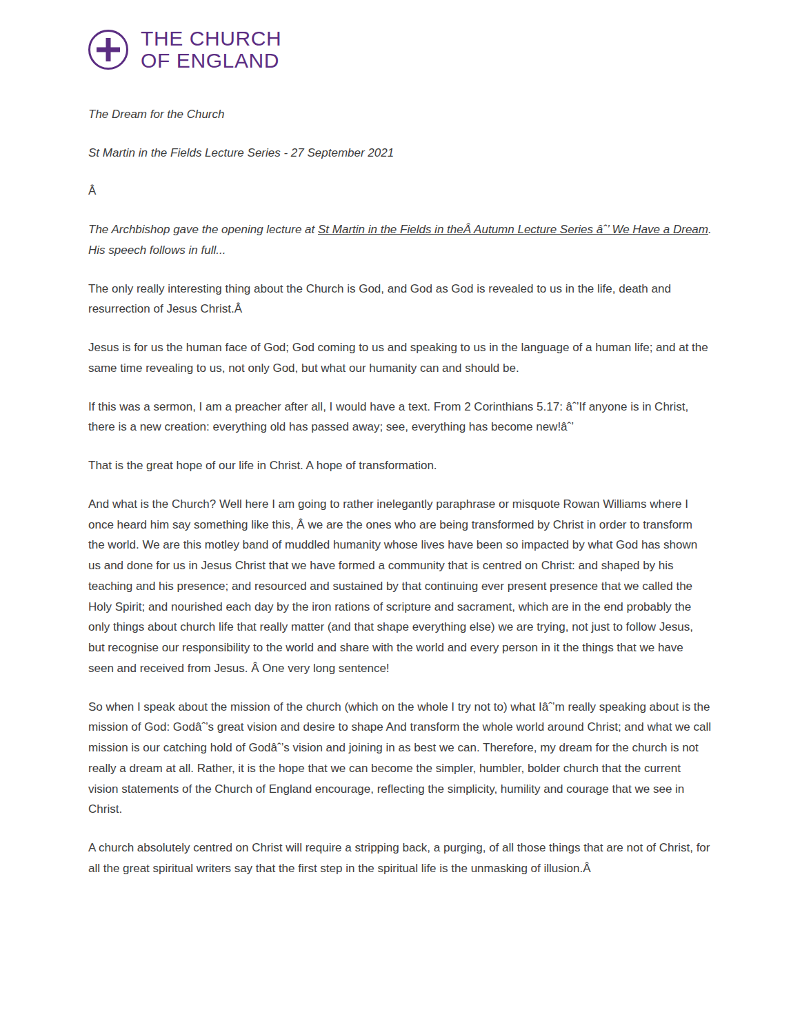The Church of England
The Dream for the Church
St Martin in the Fields Lecture Series - 27 September 2021
Â
The Archbishop gave the opening lecture at St Martin in the Fields in theÂ Autumn Lecture Series âˆ’ We Have a Dream. His speech follows in full...
The only really interesting thing about the Church is God, and God as God is revealed to us in the life, death and resurrection of Jesus Christ.Â
Jesus is for us the human face of God; God coming to us and speaking to us in the language of a human life; and at the same time revealing to us, not only God, but what our humanity can and should be.
If this was a sermon, I am a preacher after all, I would have a text. From 2 Corinthians 5.17: âˆ’If anyone is in Christ, there is a new creation: everything old has passed away; see, everything has become new!âˆ’
That is the great hope of our life in Christ. A hope of transformation.
And what is the Church? Well here I am going to rather inelegantly paraphrase or misquote Rowan Williams where I once heard him say something like this, Â we are the ones who are being transformed by Christ in order to transform the world. We are this motley band of muddled humanity whose lives have been so impacted by what God has shown us and done for us in Jesus Christ that we have formed a community that is centred on Christ: and shaped by his teaching and his presence; and resourced and sustained by that continuing ever present presence that we called the Holy Spirit; and nourished each day by the iron rations of scripture and sacrament, which are in the end probably the only things about church life that really matter (and that shape everything else) we are trying, not just to follow Jesus, but recognise our responsibility to the world and share with the world and every person in it the things that we have seen and received from Jesus. Â One very long sentence!
So when I speak about the mission of the church (which on the whole I try not to) what Iâˆ’m really speaking about is the mission of God: Godâˆ’s great vision and desire to shape And transform the whole world around Christ; and what we call mission is our catching hold of Godâˆ’s vision and joining in as best we can. Therefore, my dream for the church is not really a dream at all. Rather, it is the hope that we can become the simpler, humbler, bolder church that the current vision statements of the Church of England encourage, reflecting the simplicity, humility and courage that we see in Christ.
A church absolutely centred on Christ will require a stripping back, a purging, of all those things that are not of Christ, for all the great spiritual writers say that the first step in the spiritual life is the unmasking of illusion.Â